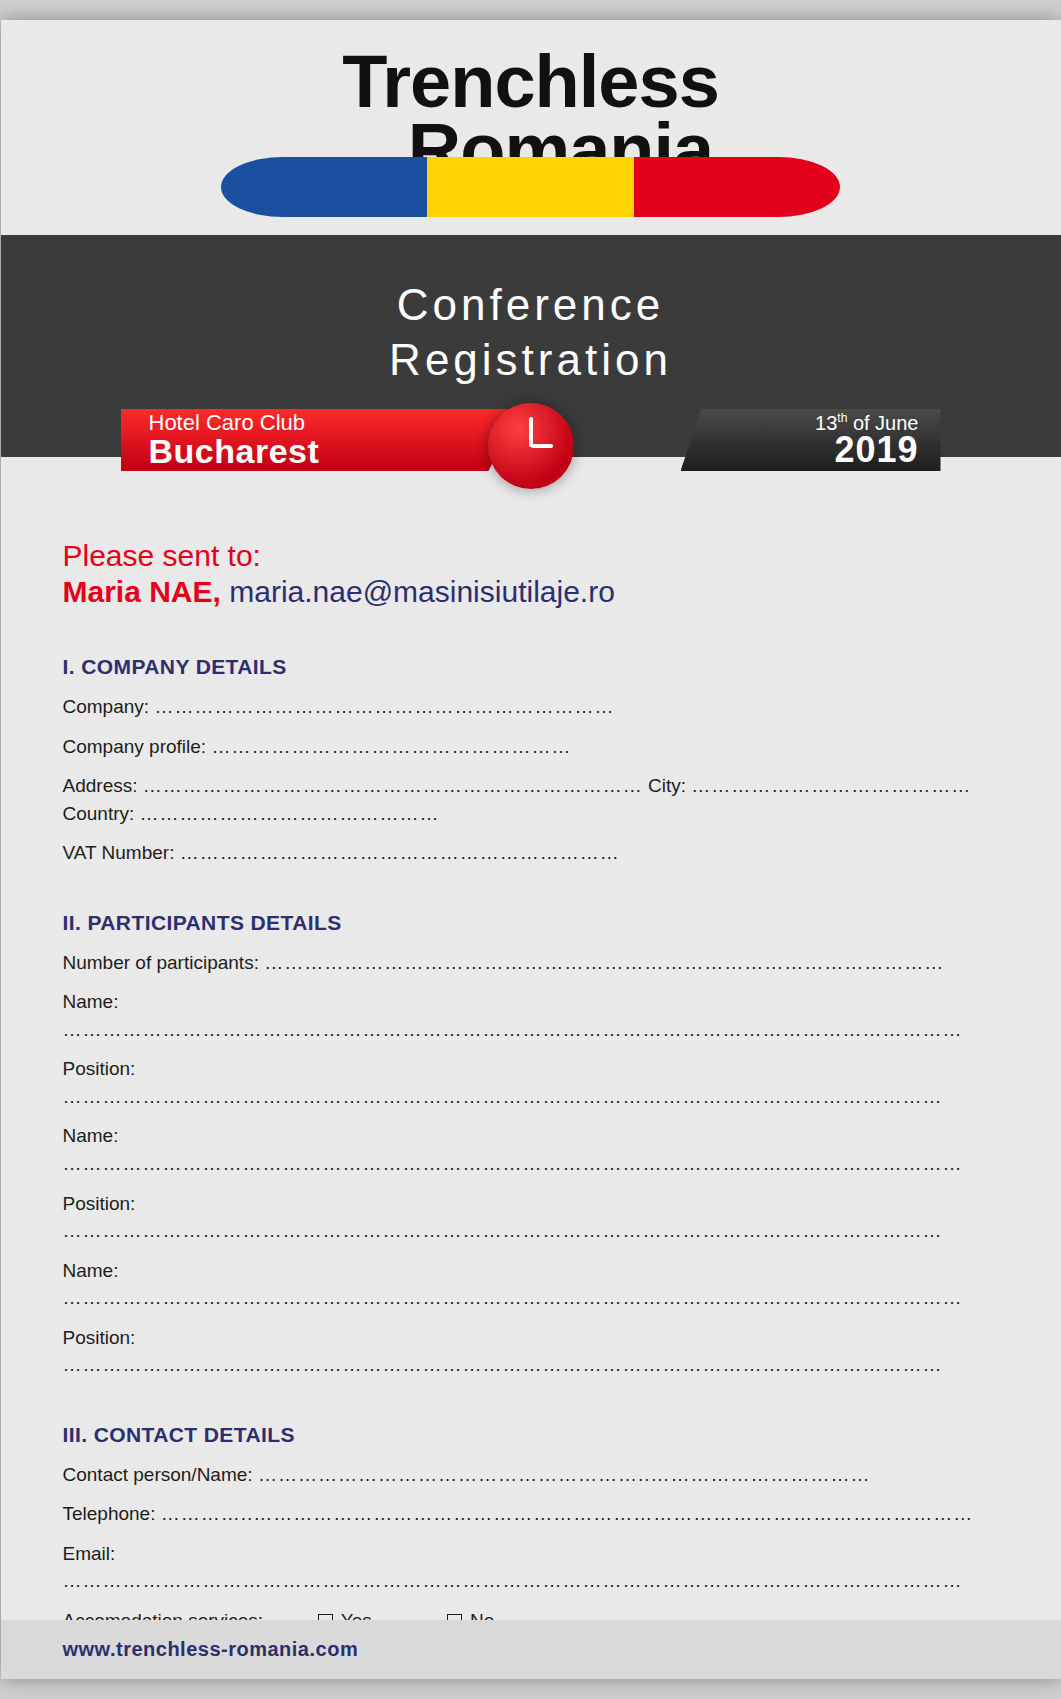Trenchless Romania
Conference
Registration
Hotel Caro Club Bucharest
13th of June 2019
Please sent to:
Maria NAE, maria.nae@masinisiutilaje.ro
I. COMPANY DETAILS
Company: ……………………………………………………………
Company profile: ………………………………………………
Address: ………………………………………………………………… City: …………………………………… Country: ………………………………………
VAT Number: …………………………………………………………
II. PARTICIPANTS DETAILS
Number of participants: …………………………………………………………………………………………
Name: ………………………………………………………………………………………………………………………
Position: ……………………………………………………………………………………………………………………
Name: ………………………………………………………………………………………………………………………
Position: ……………………………………………………………………………………………………………………
Name: ………………………………………………………………………………………………………………………
Position: ……………………………………………………………………………………………………………………
III. CONTACT DETAILS
Contact person/Name: …………………………………………………..……………………………
Telephone: …………..………………………………………………………………………………………………
Email: ………………………………………………………………………………………………………………………
Accomodation services: Yes No
www.trenchless-romania.com